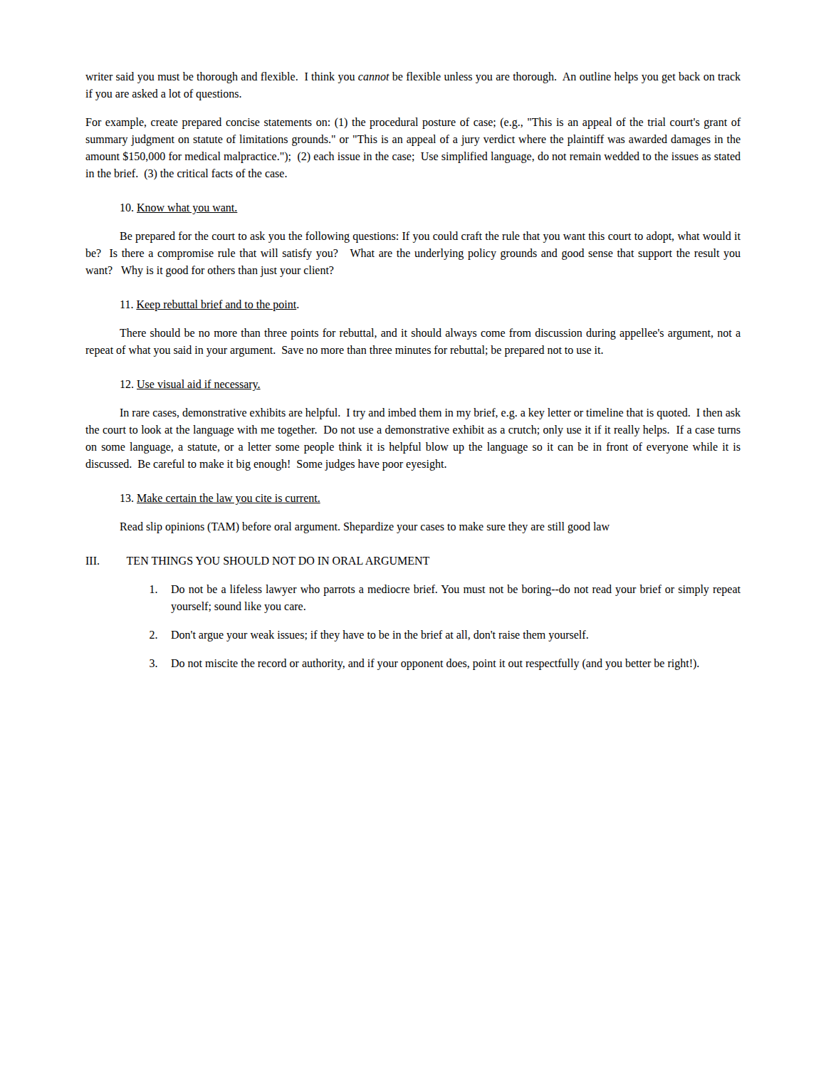writer said you must be thorough and flexible. I think you cannot be flexible unless you are thorough. An outline helps you get back on track if you are asked a lot of questions.
For example, create prepared concise statements on: (1) the procedural posture of case; (e.g., "This is an appeal of the trial court's grant of summary judgment on statute of limitations grounds." or "This is an appeal of a jury verdict where the plaintiff was awarded damages in the amount $150,000 for medical malpractice."); (2) each issue in the case; Use simplified language, do not remain wedded to the issues as stated in the brief. (3) the critical facts of the case.
10. Know what you want.
Be prepared for the court to ask you the following questions: If you could craft the rule that you want this court to adopt, what would it be? Is there a compromise rule that will satisfy you? What are the underlying policy grounds and good sense that support the result you want? Why is it good for others than just your client?
11. Keep rebuttal brief and to the point.
There should be no more than three points for rebuttal, and it should always come from discussion during appellee's argument, not a repeat of what you said in your argument. Save no more than three minutes for rebuttal; be prepared not to use it.
12. Use visual aid if necessary.
In rare cases, demonstrative exhibits are helpful. I try and imbed them in my brief, e.g. a key letter or timeline that is quoted. I then ask the court to look at the language with me together. Do not use a demonstrative exhibit as a crutch; only use it if it really helps. If a case turns on some language, a statute, or a letter some people think it is helpful blow up the language so it can be in front of everyone while it is discussed. Be careful to make it big enough! Some judges have poor eyesight.
13. Make certain the law you cite is current.
Read slip opinions (TAM) before oral argument. Shepardize your cases to make sure they are still good law
III. TEN THINGS YOU SHOULD NOT DO IN ORAL ARGUMENT
Do not be a lifeless lawyer who parrots a mediocre brief. You must not be boring--do not read your brief or simply repeat yourself; sound like you care.
Don't argue your weak issues; if they have to be in the brief at all, don't raise them yourself.
Do not miscite the record or authority, and if your opponent does, point it out respectfully (and you better be right!).